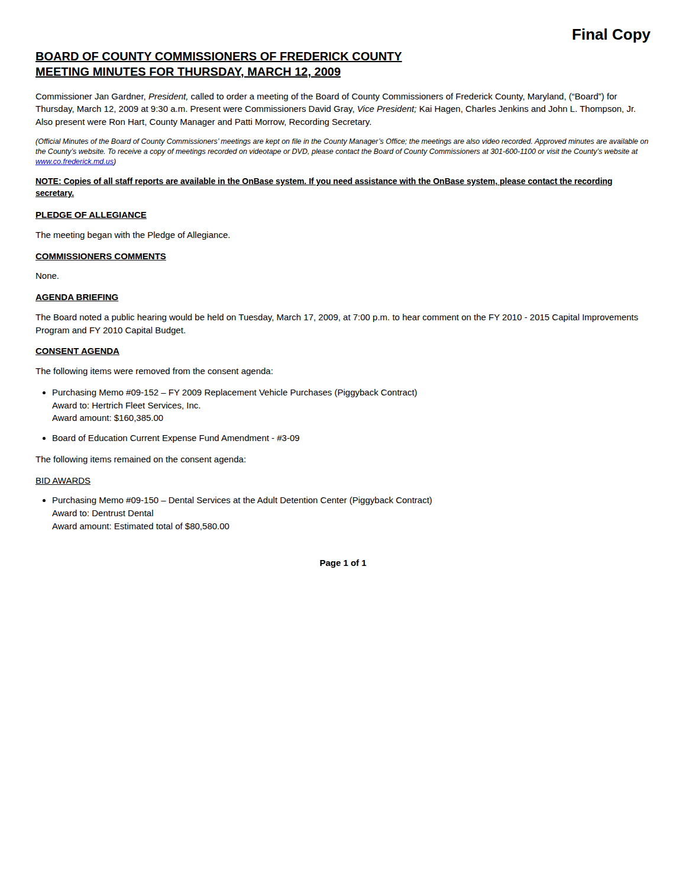Final Copy
BOARD OF COUNTY COMMISSIONERS OF FREDERICK COUNTY
MEETING MINUTES FOR THURSDAY, MARCH 12, 2009
Commissioner Jan Gardner, President, called to order a meeting of the Board of County Commissioners of Frederick County, Maryland, (“Board”) for Thursday, March 12, 2009 at 9:30 a.m. Present were Commissioners David Gray, Vice President; Kai Hagen, Charles Jenkins and John L. Thompson, Jr. Also present were Ron Hart, County Manager and Patti Morrow, Recording Secretary.
(Official Minutes of the Board of County Commissioners’ meetings are kept on file in the County Manager’s Office; the meetings are also video recorded. Approved minutes are available on the County’s website. To receive a copy of meetings recorded on videotape or DVD, please contact the Board of County Commissioners at 301-600-1100 or visit the County’s website at www.co.frederick.md.us)
NOTE: Copies of all staff reports are available in the OnBase system. If you need assistance with the OnBase system, please contact the recording secretary.
PLEDGE OF ALLEGIANCE
The meeting began with the Pledge of Allegiance.
COMMISSIONERS COMMENTS
None.
AGENDA BRIEFING
The Board noted a public hearing would be held on Tuesday, March 17, 2009, at 7:00 p.m. to hear comment on the FY 2010 - 2015 Capital Improvements Program and FY 2010 Capital Budget.
CONSENT AGENDA
The following items were removed from the consent agenda:
Purchasing Memo #09-152 – FY 2009 Replacement Vehicle Purchases (Piggyback Contract) Award to: Hertrich Fleet Services, Inc. Award amount: $160,385.00
Board of Education Current Expense Fund Amendment - #3-09
The following items remained on the consent agenda:
BID AWARDS
Purchasing Memo #09-150 – Dental Services at the Adult Detention Center (Piggyback Contract) Award to: Dentrust Dental Award amount: Estimated total of $80,580.00
Page 1 of 1